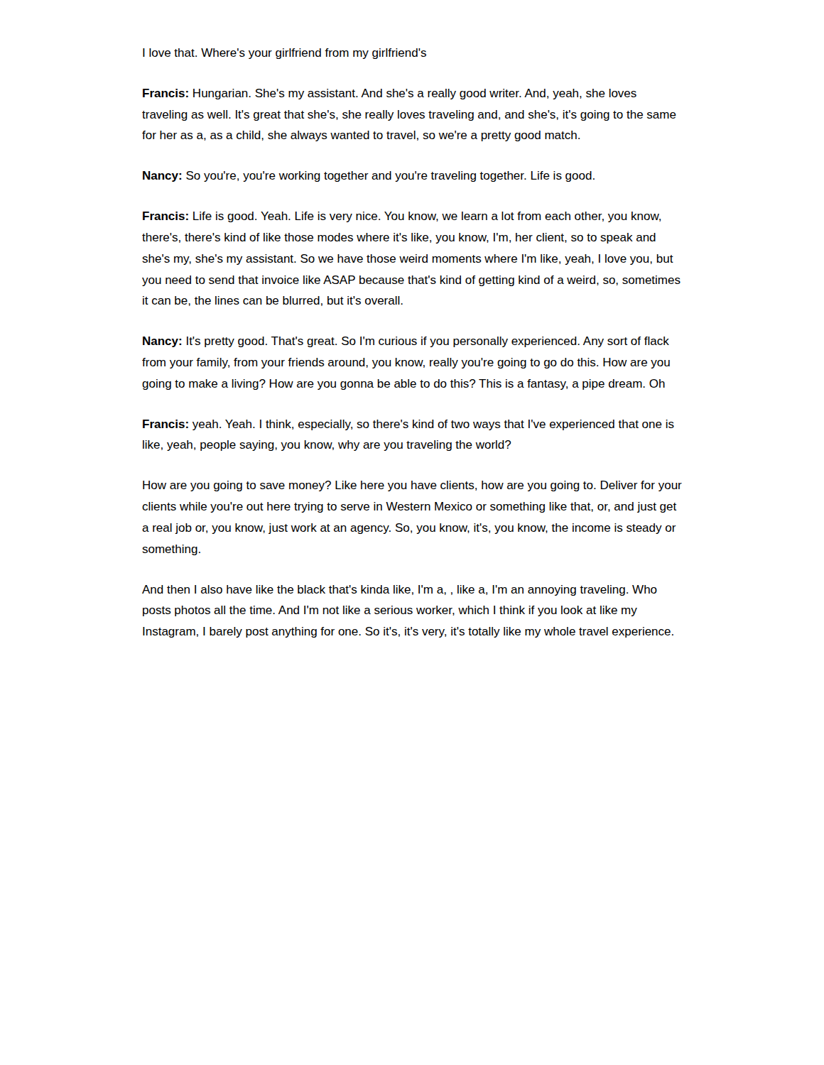I love that. Where's your girlfriend from my girlfriend's
Francis: Hungarian. She's my assistant. And she's a really good writer. And, yeah, she loves traveling as well. It's great that she's, she really loves traveling and, and she's, it's going to the same for her as a, as a child, she always wanted to travel, so we're a pretty good match.
Nancy: So you're, you're working together and you're traveling together. Life is good.
Francis: Life is good. Yeah. Life is very nice. You know, we learn a lot from each other, you know, there's, there's kind of like those modes where it's like, you know, I'm, her client, so to speak and she's my, she's my assistant. So we have those weird moments where I'm like, yeah, I love you, but you need to send that invoice like ASAP because that's kind of getting kind of a weird, so, sometimes it can be, the lines can be blurred, but it's overall.
Nancy: It's pretty good. That's great. So I'm curious if you personally experienced. Any sort of flack from your family, from your friends around, you know, really you're going to go do this. How are you going to make a living? How are you gonna be able to do this? This is a fantasy, a pipe dream. Oh
Francis: yeah. Yeah. I think, especially, so there's kind of two ways that I've experienced that one is like, yeah, people saying, you know, why are you traveling the world?
How are you going to save money? Like here you have clients, how are you going to. Deliver for your clients while you're out here trying to serve in Western Mexico or something like that, or, and just get a real job or, you know, just work at an agency. So, you know, it's, you know, the income is steady or something.
And then I also have like the black that's kinda like, I'm a, , like a, I'm an annoying traveling. Who posts photos all the time. And I'm not like a serious worker, which I think if you look at like my Instagram, I barely post anything for one. So it's, it's very, it's totally like my whole travel experience.